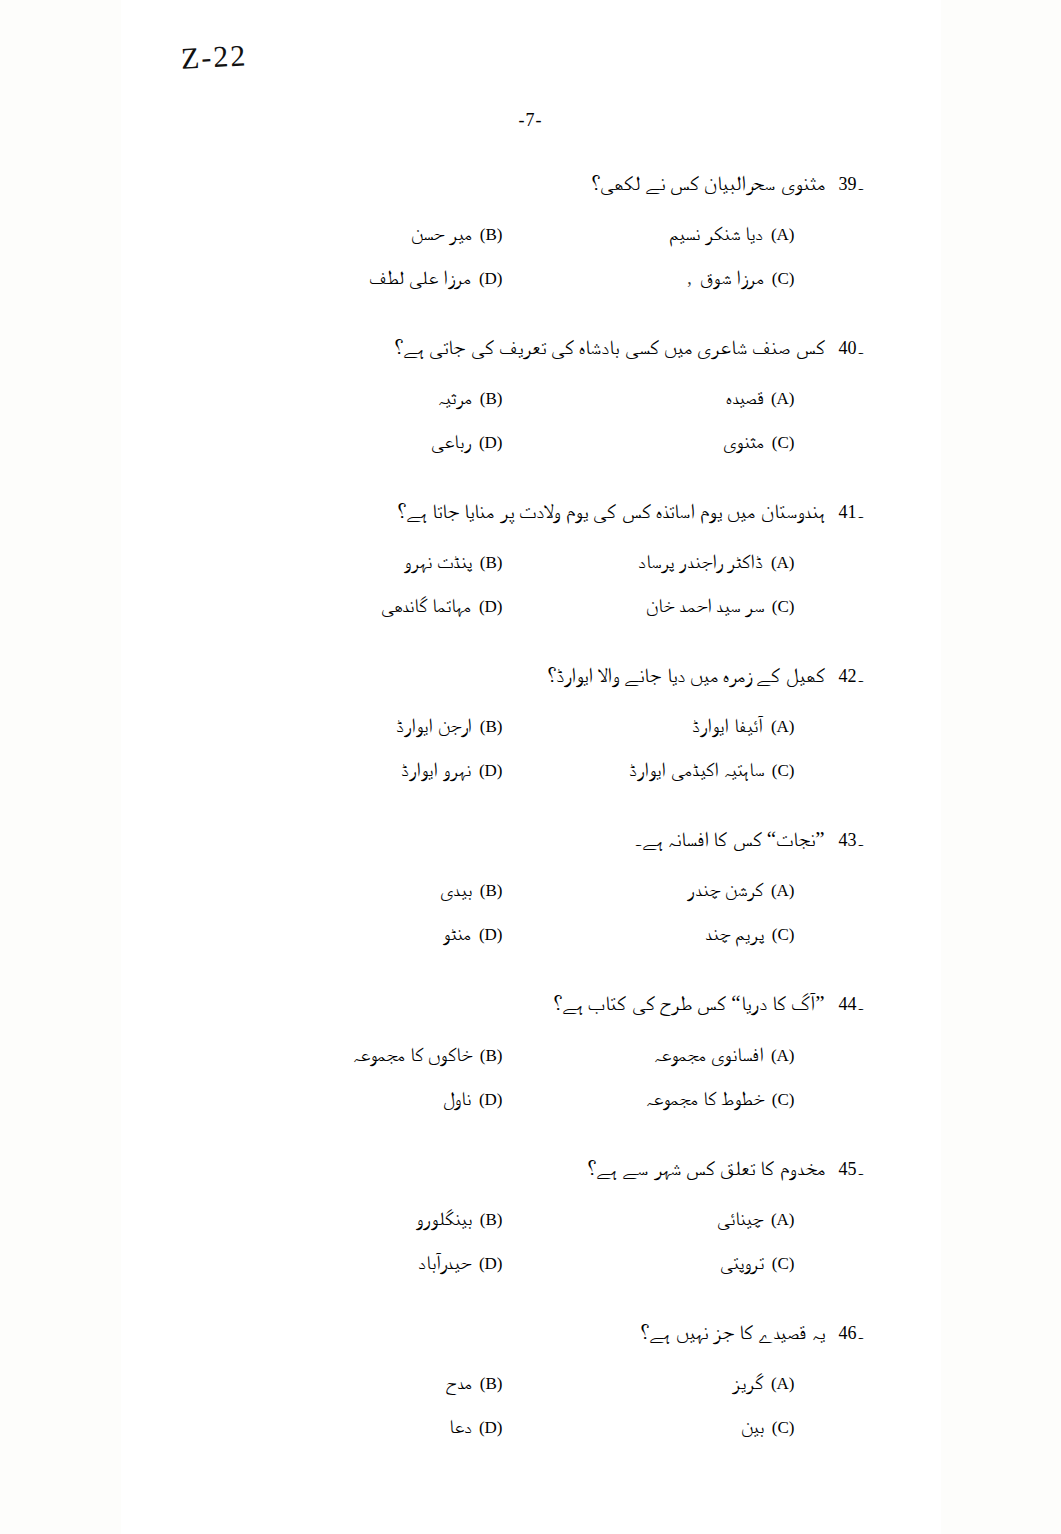Z‑22
-7-
39۔ مثنوی سحرالبیان کس نے لکھی؟
(A) دیا شنکر نسیم
(B) میر حسن
(C) مرزا شوق,
(D) مرزا علی لطف
40۔ کس صنف شاعری میں کسی بادشاہ کی تعریف کی جاتی ہے؟
(A) قصیدہ
(B) مرثیہ
(C) مثنوی
(D) رباعی
41۔ ہندوستان میں یوم اساتذہ کس کی یوم ولادت پر منایا جاتا ہے؟
(A) ڈاکٹر راجندر پرساد
(B) پنڈت نہرو
(C) سر سید احمد خان
(D) مہاتما گاندھی
42۔ کھیل کے زمرہ میں دیا جانے والا ایوارڈ؟
(A) آئیفا ایوارڈ
(B) ارجن ایوارڈ
(C) ساہتیہ اکیڈمی ایوارڈ
(D) نہرو ایوارڈ
43۔ ”نجات“ کس کا افسانہ ہے۔
(A) کرشن چندر
(B) بیدی
(C) پریم چند
(D) منٹو
44۔ ”آگ کا دریا“ کس طرح کی کتاب ہے؟
(A) افسانوی مجموعہ
(B) خاکوں کا مجموعہ
(C) خطوط کا مجموعہ
(D) ناول
45۔ مخدوم کا تعلق کس شہر سے ہے؟
(A) چینائی
(B) بینگلورو
(C) تروپتی
(D) حیدرآباد
46۔ یہ قصیدے کا جز نہیں ہے؟
(A) گریز
(B) مدح
(C) بین
(D) دعا